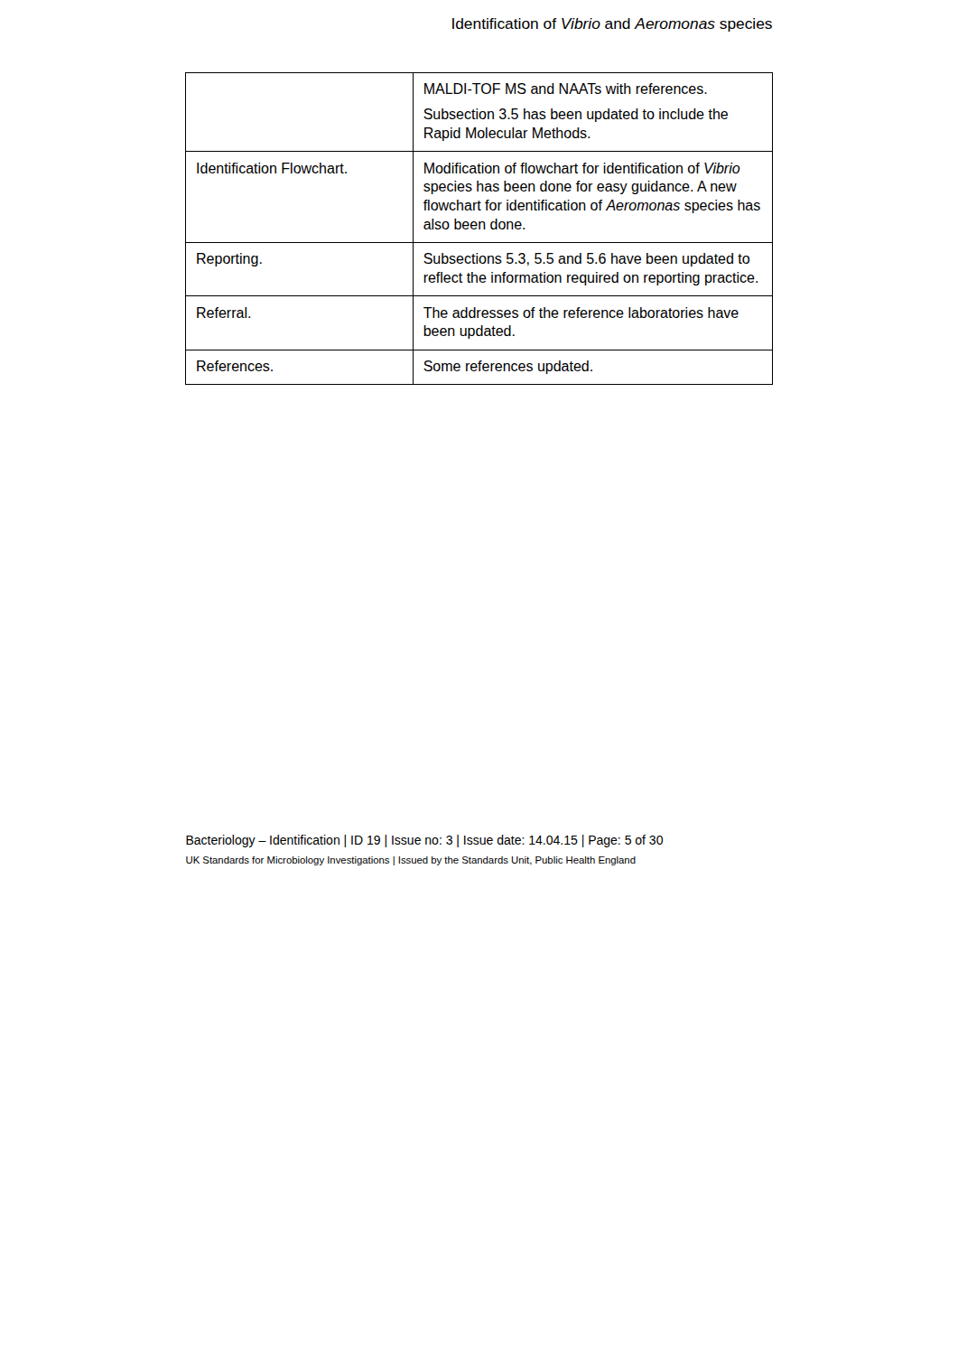Identification of Vibrio and Aeromonas species
| | MALDI-TOF MS and NAATs with references. Subsection 3.5 has been updated to include the Rapid Molecular Methods. |
| Identification Flowchart. | Modification of flowchart for identification of Vibrio species has been done for easy guidance. A new flowchart for identification of Aeromonas species has also been done. |
| Reporting. | Subsections 5.3, 5.5 and 5.6 have been updated to reflect the information required on reporting practice. |
| Referral. | The addresses of the reference laboratories have been updated. |
| References. | Some references updated. |
Bacteriology – Identification | ID 19 | Issue no: 3 | Issue date: 14.04.15 | Page: 5 of 30
UK Standards for Microbiology Investigations | Issued by the Standards Unit, Public Health England